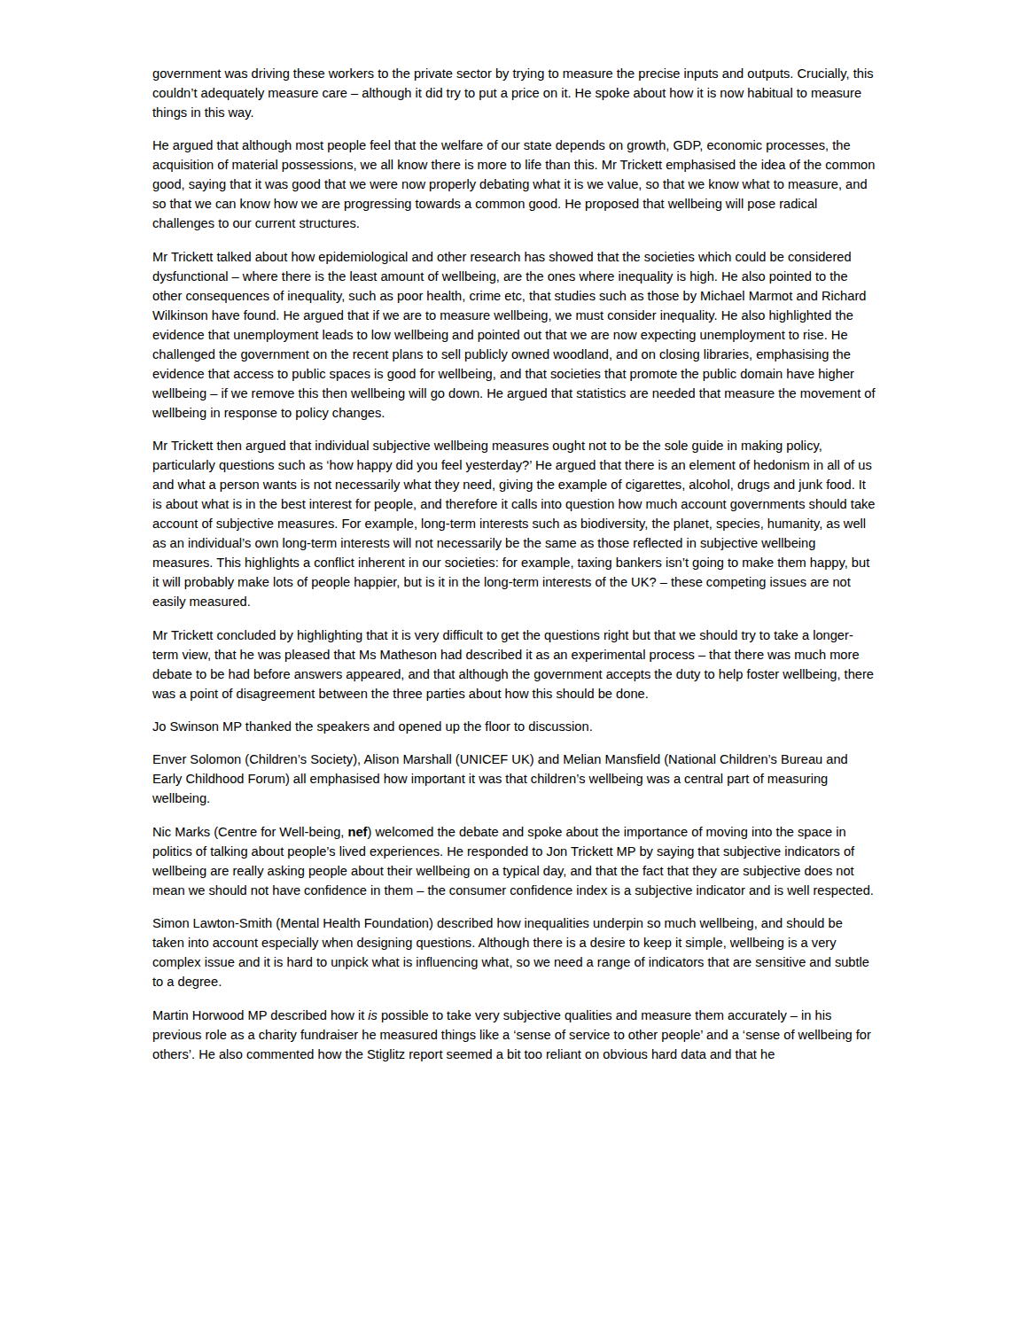government was driving these workers to the private sector by trying to measure the precise inputs and outputs. Crucially, this couldn’t adequately measure care – although it did try to put a price on it. He spoke about how it is now habitual to measure things in this way.
He argued that although most people feel that the welfare of our state depends on growth, GDP, economic processes, the acquisition of material possessions, we all know there is more to life than this. Mr Trickett emphasised the idea of the common good, saying that it was good that we were now properly debating what it is we value, so that we know what to measure, and so that we can know how we are progressing towards a common good. He proposed that wellbeing will pose radical challenges to our current structures.
Mr Trickett talked about how epidemiological and other research has showed that the societies which could be considered dysfunctional – where there is the least amount of wellbeing, are the ones where inequality is high. He also pointed to the other consequences of inequality, such as poor health, crime etc, that studies such as those by Michael Marmot and Richard Wilkinson have found. He argued that if we are to measure wellbeing, we must consider inequality. He also highlighted the evidence that unemployment leads to low wellbeing and pointed out that we are now expecting unemployment to rise. He challenged the government on the recent plans to sell publicly owned woodland, and on closing libraries, emphasising the evidence that access to public spaces is good for wellbeing, and that societies that promote the public domain have higher wellbeing – if we remove this then wellbeing will go down. He argued that statistics are needed that measure the movement of wellbeing in response to policy changes.
Mr Trickett then argued that individual subjective wellbeing measures ought not to be the sole guide in making policy, particularly questions such as ‘how happy did you feel yesterday?’ He argued that there is an element of hedonism in all of us and what a person wants is not necessarily what they need, giving the example of cigarettes, alcohol, drugs and junk food. It is about what is in the best interest for people, and therefore it calls into question how much account governments should take account of subjective measures. For example, long-term interests such as biodiversity, the planet, species, humanity, as well as an individual’s own long-term interests will not necessarily be the same as those reflected in subjective wellbeing measures. This highlights a conflict inherent in our societies: for example, taxing bankers isn’t going to make them happy, but it will probably make lots of people happier, but is it in the long-term interests of the UK? – these competing issues are not easily measured.
Mr Trickett concluded by highlighting that it is very difficult to get the questions right but that we should try to take a longer-term view, that he was pleased that Ms Matheson had described it as an experimental process – that there was much more debate to be had before answers appeared, and that although the government accepts the duty to help foster wellbeing, there was a point of disagreement between the three parties about how this should be done.
Jo Swinson MP thanked the speakers and opened up the floor to discussion.
Enver Solomon (Children’s Society), Alison Marshall (UNICEF UK) and Melian Mansfield (National Children’s Bureau and Early Childhood Forum) all emphasised how important it was that children’s wellbeing was a central part of measuring wellbeing.
Nic Marks (Centre for Well-being, nef) welcomed the debate and spoke about the importance of moving into the space in politics of talking about people’s lived experiences. He responded to Jon Trickett MP by saying that subjective indicators of wellbeing are really asking people about their wellbeing on a typical day, and that the fact that they are subjective does not mean we should not have confidence in them – the consumer confidence index is a subjective indicator and is well respected.
Simon Lawton-Smith (Mental Health Foundation) described how inequalities underpin so much wellbeing, and should be taken into account especially when designing questions. Although there is a desire to keep it simple, wellbeing is a very complex issue and it is hard to unpick what is influencing what, so we need a range of indicators that are sensitive and subtle to a degree.
Martin Horwood MP described how it is possible to take very subjective qualities and measure them accurately – in his previous role as a charity fundraiser he measured things like a ‘sense of service to other people’ and a ‘sense of wellbeing for others’. He also commented how the Stiglitz report seemed a bit too reliant on obvious hard data and that he